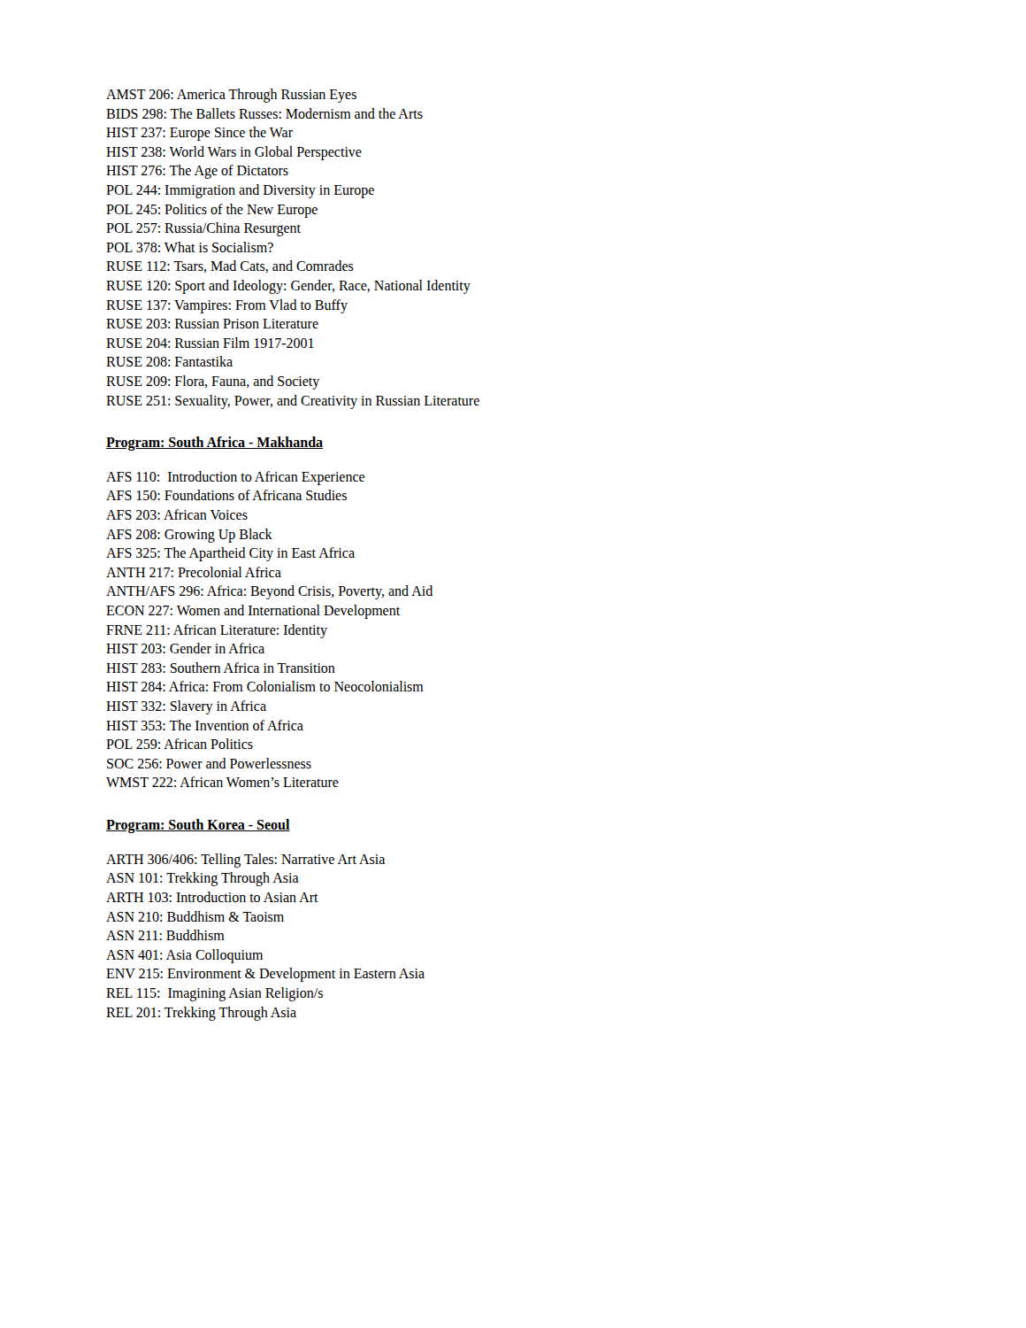AMST 206: America Through Russian Eyes
BIDS 298: The Ballets Russes: Modernism and the Arts
HIST 237: Europe Since the War
HIST 238: World Wars in Global Perspective
HIST 276: The Age of Dictators
POL 244: Immigration and Diversity in Europe
POL 245: Politics of the New Europe
POL 257: Russia/China Resurgent
POL 378: What is Socialism?
RUSE 112: Tsars, Mad Cats, and Comrades
RUSE 120: Sport and Ideology: Gender, Race, National Identity
RUSE 137: Vampires: From Vlad to Buffy
RUSE 203: Russian Prison Literature
RUSE 204: Russian Film 1917-2001
RUSE 208: Fantastika
RUSE 209: Flora, Fauna, and Society
RUSE 251: Sexuality, Power, and Creativity in Russian Literature
Program: South Africa - Makhanda
AFS 110: Introduction to African Experience
AFS 150: Foundations of Africana Studies
AFS 203: African Voices
AFS 208: Growing Up Black
AFS 325: The Apartheid City in East Africa
ANTH 217: Precolonial Africa
ANTH/AFS 296: Africa: Beyond Crisis, Poverty, and Aid
ECON 227: Women and International Development
FRNE 211: African Literature: Identity
HIST 203: Gender in Africa
HIST 283: Southern Africa in Transition
HIST 284: Africa: From Colonialism to Neocolonialism
HIST 332: Slavery in Africa
HIST 353: The Invention of Africa
POL 259: African Politics
SOC 256: Power and Powerlessness
WMST 222: African Women’s Literature
Program: South Korea - Seoul
ARTH 306/406: Telling Tales: Narrative Art Asia
ASN 101: Trekking Through Asia
ARTH 103: Introduction to Asian Art
ASN 210: Buddhism & Taoism
ASN 211: Buddhism
ASN 401: Asia Colloquium
ENV 215: Environment & Development in Eastern Asia
REL 115: Imagining Asian Religion/s
REL 201: Trekking Through Asia